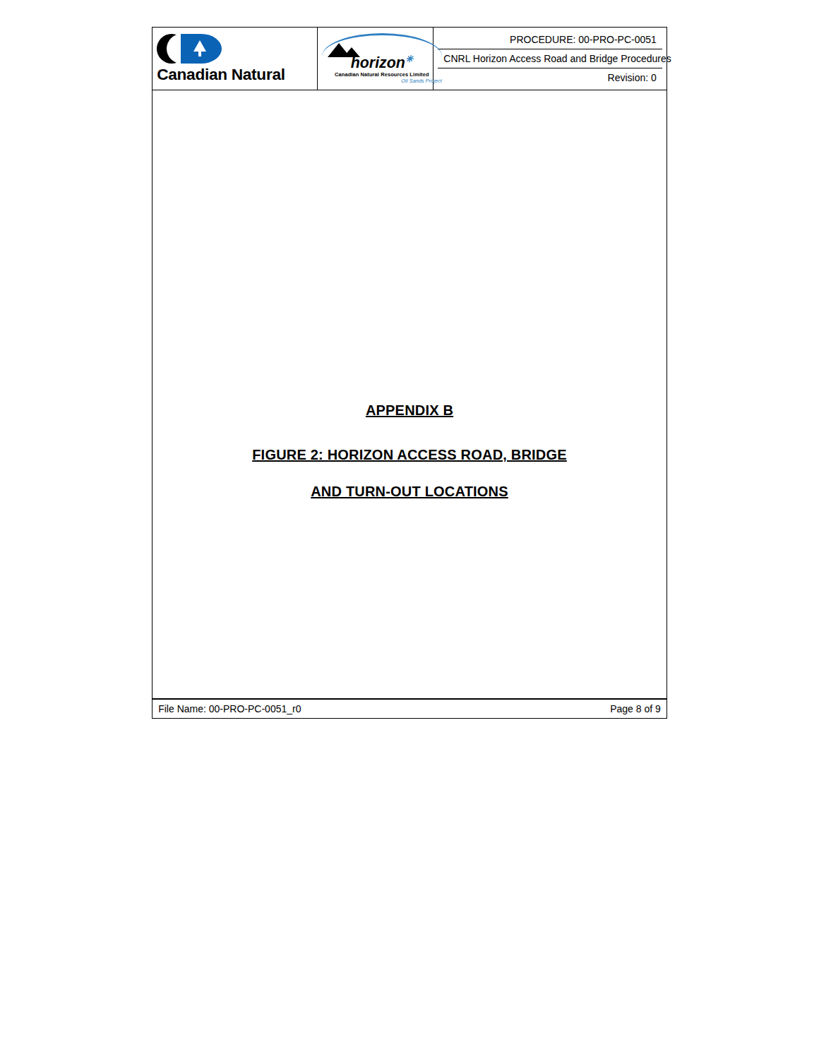| Canadian Natural | horizon ✳ Canadian Natural Resources Limited Oil Sands Project | / PROCEDURE: 00-PRO-PC-0051 / / CNRL Horizon Access Road and Bridge Procedures / / Revision: 0 / |
APPENDIX B
FIGURE 2: HORIZON ACCESS ROAD, BRIDGE
AND TURN-OUT LOCATIONS
| File Name: 00-PRO-PC-0051_r0 | Page 8 of 9 |